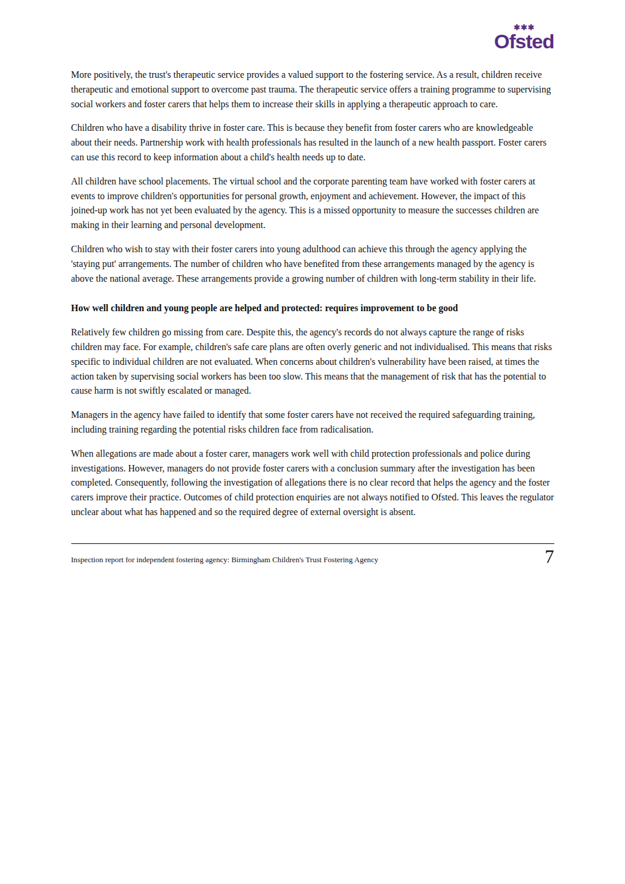✱✱✱
Ofsted
More positively, the trust's therapeutic service provides a valued support to the fostering service. As a result, children receive therapeutic and emotional support to overcome past trauma. The therapeutic service offers a training programme to supervising social workers and foster carers that helps them to increase their skills in applying a therapeutic approach to care.
Children who have a disability thrive in foster care. This is because they benefit from foster carers who are knowledgeable about their needs. Partnership work with health professionals has resulted in the launch of a new health passport. Foster carers can use this record to keep information about a child's health needs up to date.
All children have school placements. The virtual school and the corporate parenting team have worked with foster carers at events to improve children's opportunities for personal growth, enjoyment and achievement. However, the impact of this joined-up work has not yet been evaluated by the agency. This is a missed opportunity to measure the successes children are making in their learning and personal development.
Children who wish to stay with their foster carers into young adulthood can achieve this through the agency applying the 'staying put' arrangements. The number of children who have benefited from these arrangements managed by the agency is above the national average. These arrangements provide a growing number of children with long-term stability in their life.
How well children and young people are helped and protected: requires improvement to be good
Relatively few children go missing from care. Despite this, the agency's records do not always capture the range of risks children may face. For example, children's safe care plans are often overly generic and not individualised. This means that risks specific to individual children are not evaluated. When concerns about children's vulnerability have been raised, at times the action taken by supervising social workers has been too slow. This means that the management of risk that has the potential to cause harm is not swiftly escalated or managed.
Managers in the agency have failed to identify that some foster carers have not received the required safeguarding training, including training regarding the potential risks children face from radicalisation.
When allegations are made about a foster carer, managers work well with child protection professionals and police during investigations. However, managers do not provide foster carers with a conclusion summary after the investigation has been completed. Consequently, following the investigation of allegations there is no clear record that helps the agency and the foster carers improve their practice. Outcomes of child protection enquiries are not always notified to Ofsted. This leaves the regulator unclear about what has happened and so the required degree of external oversight is absent.
Inspection report for independent fostering agency: Birmingham Children's Trust Fostering Agency
7